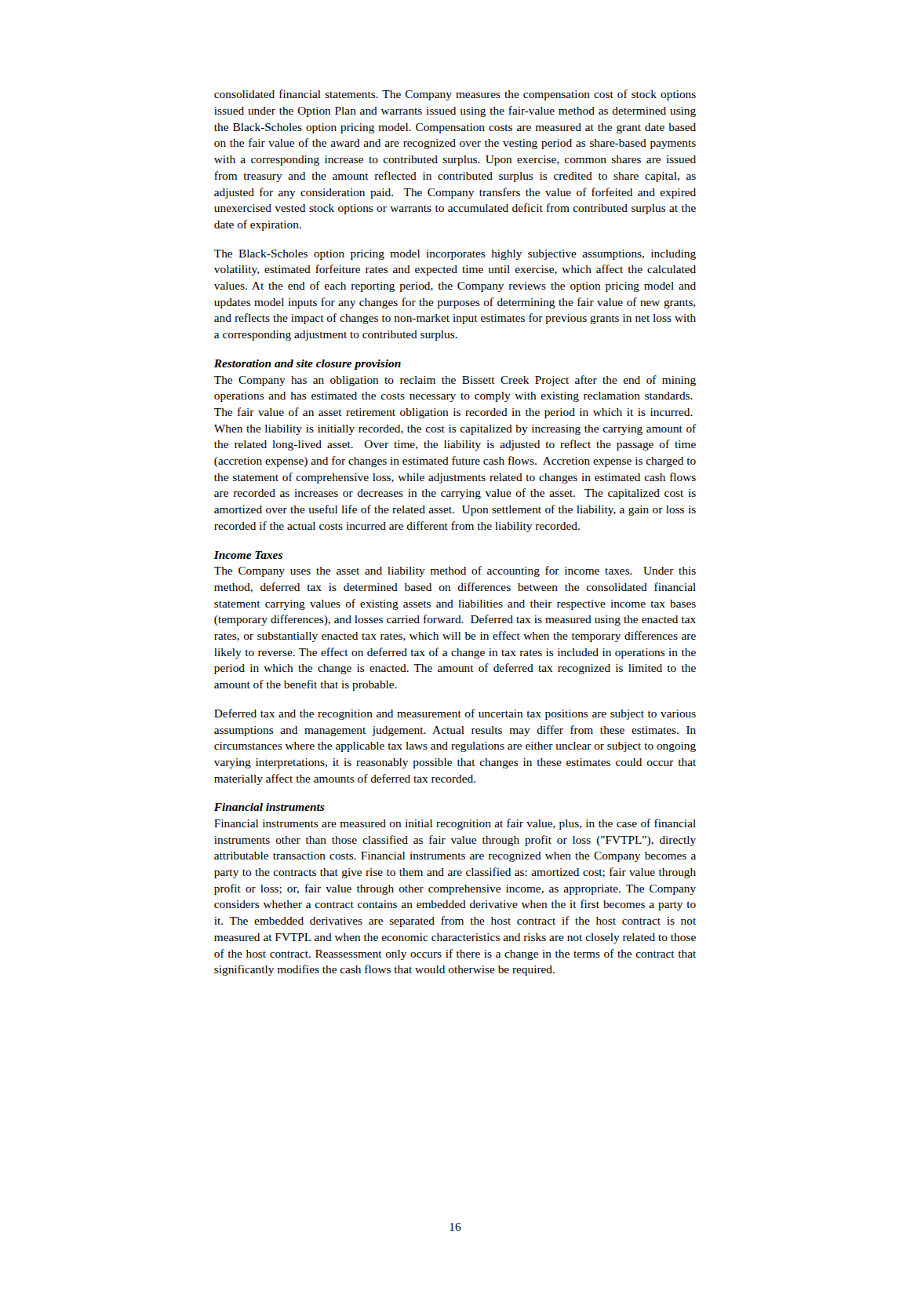consolidated financial statements. The Company measures the compensation cost of stock options issued under the Option Plan and warrants issued using the fair-value method as determined using the Black-Scholes option pricing model. Compensation costs are measured at the grant date based on the fair value of the award and are recognized over the vesting period as share-based payments with a corresponding increase to contributed surplus. Upon exercise, common shares are issued from treasury and the amount reflected in contributed surplus is credited to share capital, as adjusted for any consideration paid. The Company transfers the value of forfeited and expired unexercised vested stock options or warrants to accumulated deficit from contributed surplus at the date of expiration.
The Black-Scholes option pricing model incorporates highly subjective assumptions, including volatility, estimated forfeiture rates and expected time until exercise, which affect the calculated values. At the end of each reporting period, the Company reviews the option pricing model and updates model inputs for any changes for the purposes of determining the fair value of new grants, and reflects the impact of changes to non-market input estimates for previous grants in net loss with a corresponding adjustment to contributed surplus.
Restoration and site closure provision
The Company has an obligation to reclaim the Bissett Creek Project after the end of mining operations and has estimated the costs necessary to comply with existing reclamation standards. The fair value of an asset retirement obligation is recorded in the period in which it is incurred. When the liability is initially recorded, the cost is capitalized by increasing the carrying amount of the related long-lived asset. Over time, the liability is adjusted to reflect the passage of time (accretion expense) and for changes in estimated future cash flows. Accretion expense is charged to the statement of comprehensive loss, while adjustments related to changes in estimated cash flows are recorded as increases or decreases in the carrying value of the asset. The capitalized cost is amortized over the useful life of the related asset. Upon settlement of the liability, a gain or loss is recorded if the actual costs incurred are different from the liability recorded.
Income Taxes
The Company uses the asset and liability method of accounting for income taxes. Under this method, deferred tax is determined based on differences between the consolidated financial statement carrying values of existing assets and liabilities and their respective income tax bases (temporary differences), and losses carried forward. Deferred tax is measured using the enacted tax rates, or substantially enacted tax rates, which will be in effect when the temporary differences are likely to reverse. The effect on deferred tax of a change in tax rates is included in operations in the period in which the change is enacted. The amount of deferred tax recognized is limited to the amount of the benefit that is probable.
Deferred tax and the recognition and measurement of uncertain tax positions are subject to various assumptions and management judgement. Actual results may differ from these estimates. In circumstances where the applicable tax laws and regulations are either unclear or subject to ongoing varying interpretations, it is reasonably possible that changes in these estimates could occur that materially affect the amounts of deferred tax recorded.
Financial instruments
Financial instruments are measured on initial recognition at fair value, plus, in the case of financial instruments other than those classified as fair value through profit or loss ("FVTPL"), directly attributable transaction costs. Financial instruments are recognized when the Company becomes a party to the contracts that give rise to them and are classified as: amortized cost; fair value through profit or loss; or, fair value through other comprehensive income, as appropriate. The Company considers whether a contract contains an embedded derivative when the it first becomes a party to it. The embedded derivatives are separated from the host contract if the host contract is not measured at FVTPL and when the economic characteristics and risks are not closely related to those of the host contract. Reassessment only occurs if there is a change in the terms of the contract that significantly modifies the cash flows that would otherwise be required.
16